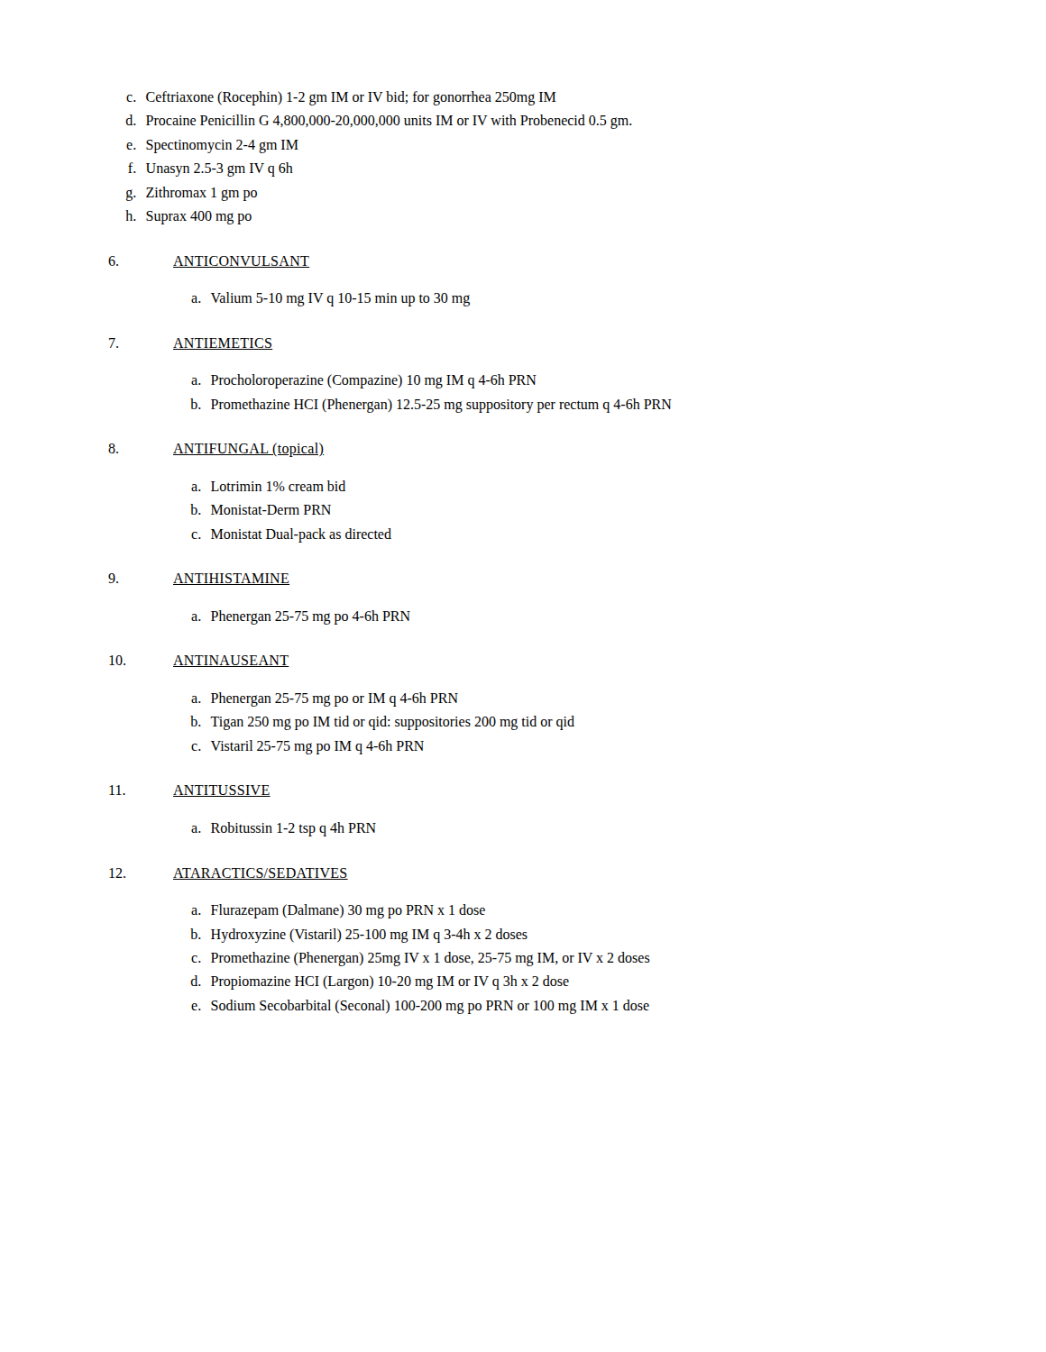Ceftriaxone (Rocephin) 1-2 gm IM or IV bid; for gonorrhea 250mg IM
Procaine Penicillin G 4,800,000-20,000,000 units IM or IV with Probenecid 0.5 gm.
Spectinomycin 2-4 gm IM
Unasyn 2.5-3 gm IV q 6h
Zithromax 1 gm po
Suprax 400 mg po
6. ANTICONVULSANT
Valium 5-10 mg IV q 10-15 min up to 30 mg
7. ANTIEMETICS
Procholoroperazine (Compazine) 10 mg IM q 4-6h PRN
Promethazine HCI (Phenergan) 12.5-25 mg suppository per rectum q 4-6h PRN
8. ANTIFUNGAL (topical)
Lotrimin 1% cream bid
Monistat-Derm PRN
Monistat Dual-pack as directed
9. ANTIHISTAMINE
Phenergan 25-75 mg po 4-6h PRN
10. ANTINAUSEANT
Phenergan 25-75 mg po or IM q 4-6h PRN
Tigan 250 mg po IM tid or qid: suppositories 200 mg tid or qid
Vistaril 25-75 mg po IM q 4-6h PRN
11. ANTITUSSIVE
Robitussin 1-2 tsp q 4h PRN
12. ATARACTICS/SEDATIVES
Flurazepam (Dalmane) 30 mg po PRN x 1 dose
Hydroxyzine (Vistaril) 25-100 mg IM q 3-4h x 2 doses
Promethazine (Phenergan) 25mg IV x 1 dose, 25-75 mg IM, or IV x 2 doses
Propiomazine HCI (Largon) 10-20 mg IM or IV q 3h x 2 dose
Sodium Secobarbital (Seconal) 100-200 mg po PRN or 100 mg IM x 1 dose